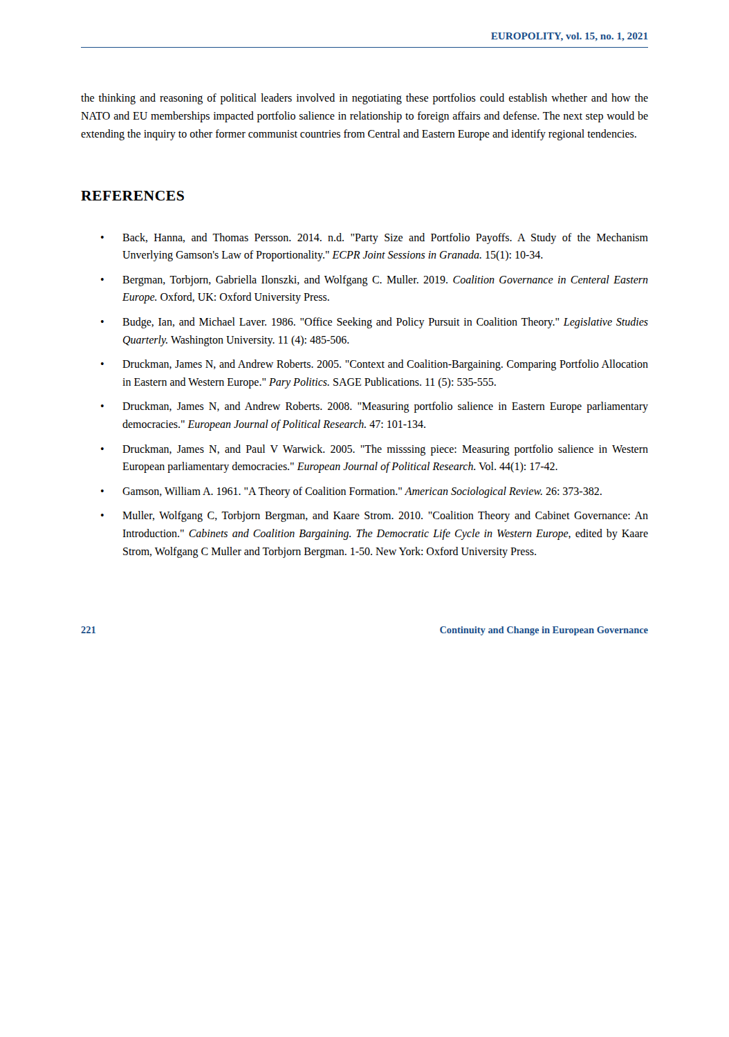EUROPOLITY, vol. 15, no. 1, 2021
the thinking and reasoning of political leaders involved in negotiating these portfolios could establish whether and how the NATO and EU memberships impacted portfolio salience in relationship to foreign affairs and defense. The next step would be extending the inquiry to other former communist countries from Central and Eastern Europe and identify regional tendencies.
REFERENCES
Back, Hanna, and Thomas Persson. 2014. n.d. "Party Size and Portfolio Payoffs. A Study of the Mechanism Unverlying Gamson's Law of Proportionality." ECPR Joint Sessions in Granada. 15(1): 10-34.
Bergman, Torbjorn, Gabriella Ilonszki, and Wolfgang C. Muller. 2019. Coalition Governance in Centeral Eastern Europe. Oxford, UK: Oxford University Press.
Budge, Ian, and Michael Laver. 1986. "Office Seeking and Policy Pursuit in Coalition Theory." Legislative Studies Quarterly. Washington University. 11 (4): 485-506.
Druckman, James N, and Andrew Roberts. 2005. "Context and Coalition-Bargaining. Comparing Portfolio Allocation in Eastern and Western Europe." Pary Politics. SAGE Publications. 11 (5): 535-555.
Druckman, James N, and Andrew Roberts. 2008. "Measuring portfolio salience in Eastern Europe parliamentary democracies." European Journal of Political Research. 47: 101-134.
Druckman, James N, and Paul V Warwick. 2005. "The misssing piece: Measuring portfolio salience in Western European parliamentary democracies." European Journal of Political Research. Vol. 44(1): 17-42.
Gamson, William A. 1961. "A Theory of Coalition Formation." American Sociological Review. 26: 373-382.
Muller, Wolfgang C, Torbjorn Bergman, and Kaare Strom. 2010. "Coalition Theory and Cabinet Governance: An Introduction." Cabinets and Coalition Bargaining. The Democratic Life Cycle in Western Europe, edited by Kaare Strom, Wolfgang C Muller and Torbjorn Bergman. 1-50. New York: Oxford University Press.
221 Continuity and Change in European Governance